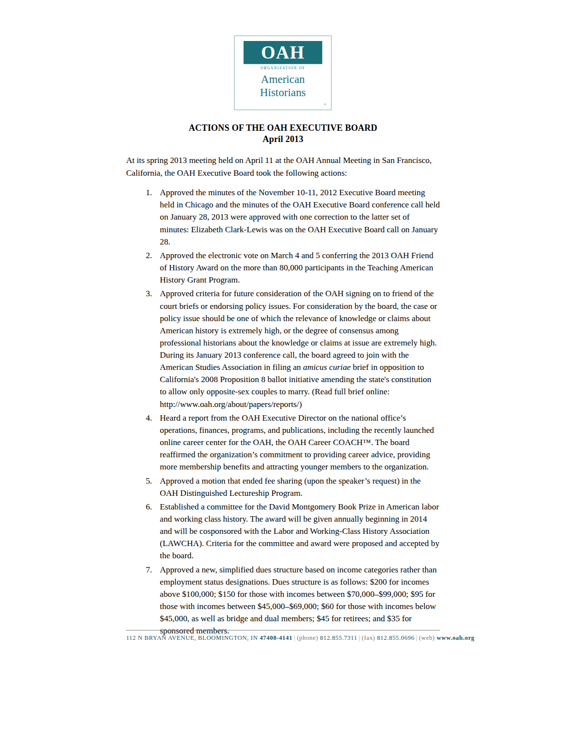OAH ORGANIZATION OF American Historians ®
ACTIONS OF THE OAH EXECUTIVE BOARD April 2013
At its spring 2013 meeting held on April 11 at the OAH Annual Meeting in San Francisco, California, the OAH Executive Board took the following actions:
Approved the minutes of the November 10-11, 2012 Executive Board meeting held in Chicago and the minutes of the OAH Executive Board conference call held on January 28, 2013 were approved with one correction to the latter set of minutes: Elizabeth Clark-Lewis was on the OAH Executive Board call on January 28.
Approved the electronic vote on March 4 and 5 conferring the 2013 OAH Friend of History Award on the more than 80,000 participants in the Teaching American History Grant Program.
Approved criteria for future consideration of the OAH signing on to friend of the court briefs or endorsing policy issues. For consideration by the board, the case or policy issue should be one of which the relevance of knowledge or claims about American history is extremely high, or the degree of consensus among professional historians about the knowledge or claims at issue are extremely high. During its January 2013 conference call, the board agreed to join with the American Studies Association in filing an amicus curiae brief in opposition to California's 2008 Proposition 8 ballot initiative amending the state's constitution to allow only opposite-sex couples to marry. (Read full brief online: http://www.oah.org/about/papers/reports/)
Heard a report from the OAH Executive Director on the national office’s operations, finances, programs, and publications, including the recently launched online career center for the OAH, the OAH Career COACH™. The board reaffirmed the organization’s commitment to providing career advice, providing more membership benefits and attracting younger members to the organization.
Approved a motion that ended fee sharing (upon the speaker’s request) in the OAH Distinguished Lectureship Program.
Established a committee for the David Montgomery Book Prize in American labor and working class history. The award will be given annually beginning in 2014 and will be cosponsored with the Labor and Working-Class History Association (LAWCHA). Criteria for the committee and award were proposed and accepted by the board.
Approved a new, simplified dues structure based on income categories rather than employment status designations. Dues structure is as follows: $200 for incomes above $100,000; $150 for those with incomes between $70,000–$99,000; $95 for those with incomes between $45,000–$69,000; $60 for those with incomes below $45,000, as well as bridge and dual members; $45 for retirees; and $35 for sponsored members.
112 N BRYAN AVENUE, BLOOMINGTON, IN 47408-4141|(phone) 812.855.7311|(fax) 812.855.0696|(web) www.oah.org